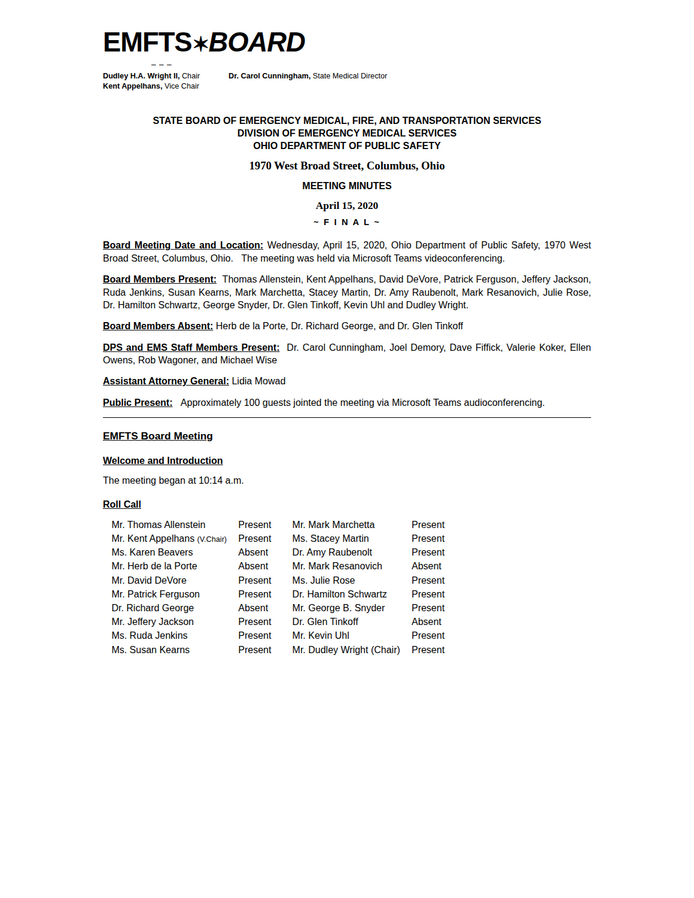EMFTS✶BOARD
⎯⎯⎯
Dudley H.A. Wright II, Chair Dr. Carol Cunningham, State Medical Director
Kent Appelhans, Vice Chair
STATE BOARD OF EMERGENCY MEDICAL, FIRE, AND TRANSPORTATION SERVICES
DIVISION OF EMERGENCY MEDICAL SERVICES
OHIO DEPARTMENT OF PUBLIC SAFETY
1970 West Broad Street, Columbus, Ohio
MEETING MINUTES
April 15, 2020
~ F I N A L ~
Board Meeting Date and Location: Wednesday, April 15, 2020, Ohio Department of Public Safety, 1970 West Broad Street, Columbus, Ohio. The meeting was held via Microsoft Teams videoconferencing.
Board Members Present: Thomas Allenstein, Kent Appelhans, David DeVore, Patrick Ferguson, Jeffery Jackson, Ruda Jenkins, Susan Kearns, Mark Marchetta, Stacey Martin, Dr. Amy Raubenolt, Mark Resanovich, Julie Rose, Dr. Hamilton Schwartz, George Snyder, Dr. Glen Tinkoff, Kevin Uhl and Dudley Wright.
Board Members Absent: Herb de la Porte, Dr. Richard George, and Dr. Glen Tinkoff
DPS and EMS Staff Members Present: Dr. Carol Cunningham, Joel Demory, Dave Fiffick, Valerie Koker, Ellen Owens, Rob Wagoner, and Michael Wise
Assistant Attorney General: Lidia Mowad
Public Present: Approximately 100 guests jointed the meeting via Microsoft Teams audioconferencing.
EMFTS Board Meeting
Welcome and Introduction
The meeting began at 10:14 a.m.
Roll Call
| Mr. Thomas Allenstein | Present | Mr. Mark Marchetta | Present |
| Mr. Kent Appelhans (V.Chair) | Present | Ms. Stacey Martin | Present |
| Ms. Karen Beavers | Absent | Dr. Amy Raubenolt | Present |
| Mr. Herb de la Porte | Absent | Mr. Mark Resanovich | Absent |
| Mr. David DeVore | Present | Ms. Julie Rose | Present |
| Mr. Patrick Ferguson | Present | Dr. Hamilton Schwartz | Present |
| Dr. Richard George | Absent | Mr. George B. Snyder | Present |
| Mr. Jeffery Jackson | Present | Dr. Glen Tinkoff | Absent |
| Ms. Ruda Jenkins | Present | Mr. Kevin Uhl | Present |
| Ms. Susan Kearns | Present | Mr. Dudley Wright (Chair) | Present |